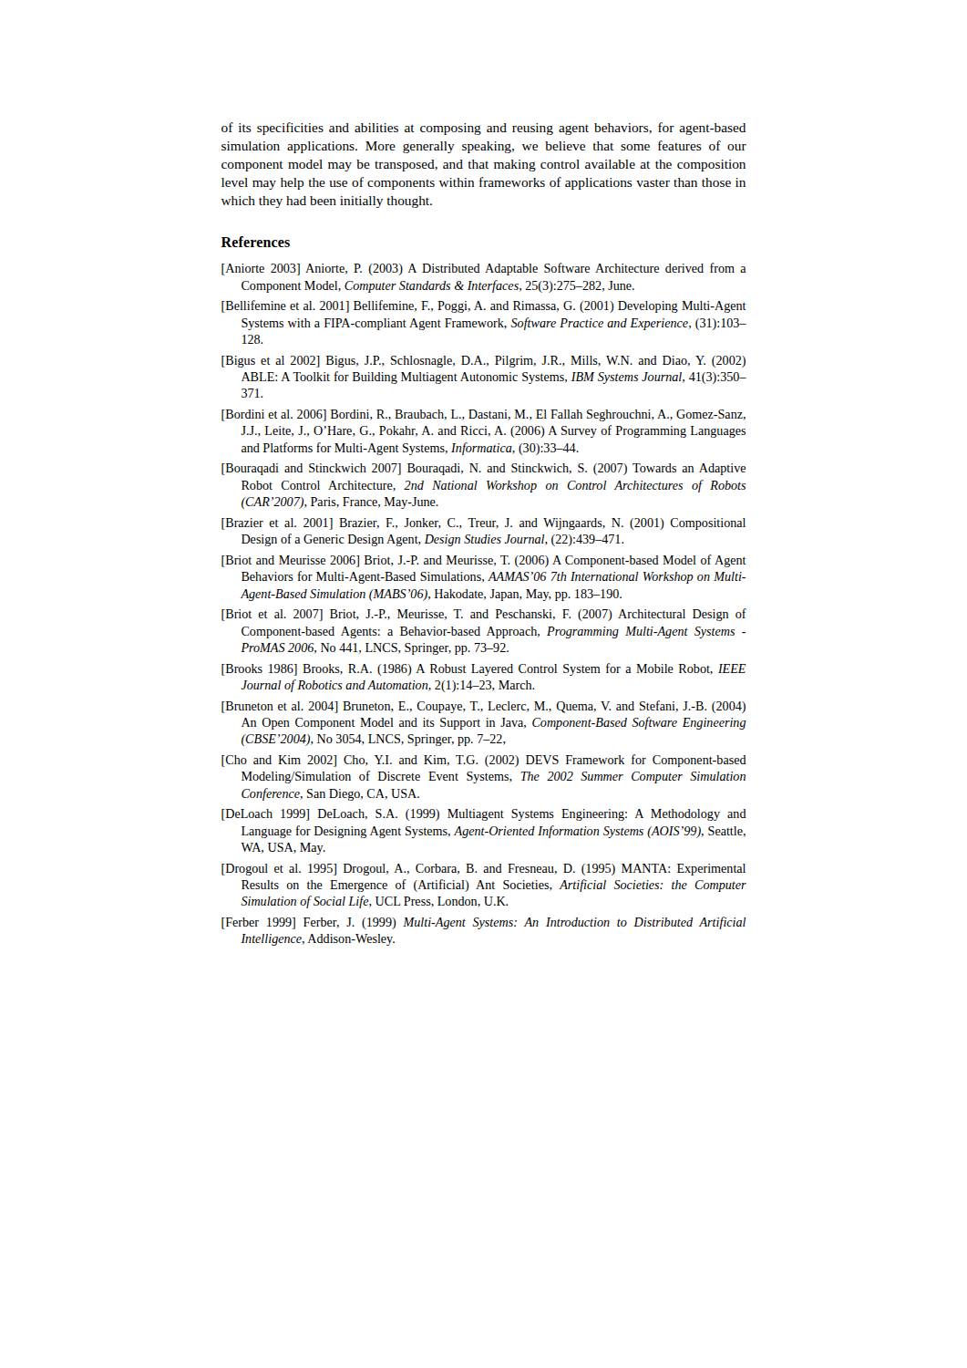of its specificities and abilities at composing and reusing agent behaviors, for agent-based simulation applications. More generally speaking, we believe that some features of our component model may be transposed, and that making control available at the composition level may help the use of components within frameworks of applications vaster than those in which they had been initially thought.
References
[Aniorte 2003] Aniorte, P. (2003) A Distributed Adaptable Software Architecture derived from a Component Model, Computer Standards & Interfaces, 25(3):275–282, June.
[Bellifemine et al. 2001] Bellifemine, F., Poggi, A. and Rimassa, G. (2001) Developing Multi-Agent Systems with a FIPA-compliant Agent Framework, Software Practice and Experience, (31):103–128.
[Bigus et al 2002] Bigus, J.P., Schlosnagle, D.A., Pilgrim, J.R., Mills, W.N. and Diao, Y. (2002) ABLE: A Toolkit for Building Multiagent Autonomic Systems, IBM Systems Journal, 41(3):350–371.
[Bordini et al. 2006] Bordini, R., Braubach, L., Dastani, M., El Fallah Seghrouchni, A., Gomez-Sanz, J.J., Leite, J., O’Hare, G., Pokahr, A. and Ricci, A. (2006) A Survey of Programming Languages and Platforms for Multi-Agent Systems, Informatica, (30):33–44.
[Bouraqadi and Stinckwich 2007] Bouraqadi, N. and Stinckwich, S. (2007) Towards an Adaptive Robot Control Architecture, 2nd National Workshop on Control Architectures of Robots (CAR’2007), Paris, France, May-June.
[Brazier et al. 2001] Brazier, F., Jonker, C., Treur, J. and Wijngaards, N. (2001) Compositional Design of a Generic Design Agent, Design Studies Journal, (22):439–471.
[Briot and Meurisse 2006] Briot, J.-P. and Meurisse, T. (2006) A Component-based Model of Agent Behaviors for Multi-Agent-Based Simulations, AAMAS’06 7th International Workshop on Multi-Agent-Based Simulation (MABS’06), Hakodate, Japan, May, pp. 183–190.
[Briot et al. 2007] Briot, J.-P., Meurisse, T. and Peschanski, F. (2007) Architectural Design of Component-based Agents: a Behavior-based Approach, Programming Multi-Agent Systems - ProMAS 2006, No 441, LNCS, Springer, pp. 73–92.
[Brooks 1986] Brooks, R.A. (1986) A Robust Layered Control System for a Mobile Robot, IEEE Journal of Robotics and Automation, 2(1):14–23, March.
[Bruneton et al. 2004] Bruneton, E., Coupaye, T., Leclerc, M., Quema, V. and Stefani, J.-B. (2004) An Open Component Model and its Support in Java, Component-Based Software Engineering (CBSE’2004), No 3054, LNCS, Springer, pp. 7–22,
[Cho and Kim 2002] Cho, Y.I. and Kim, T.G. (2002) DEVS Framework for Component-based Modeling/Simulation of Discrete Event Systems, The 2002 Summer Computer Simulation Conference, San Diego, CA, USA.
[DeLoach 1999] DeLoach, S.A. (1999) Multiagent Systems Engineering: A Methodology and Language for Designing Agent Systems, Agent-Oriented Information Systems (AOIS’99), Seattle, WA, USA, May.
[Drogoul et al. 1995] Drogoul, A., Corbara, B. and Fresneau, D. (1995) MANTA: Experimental Results on the Emergence of (Artificial) Ant Societies, Artificial Societies: the Computer Simulation of Social Life, UCL Press, London, U.K.
[Ferber 1999] Ferber, J. (1999) Multi-Agent Systems: An Introduction to Distributed Artificial Intelligence, Addison-Wesley.